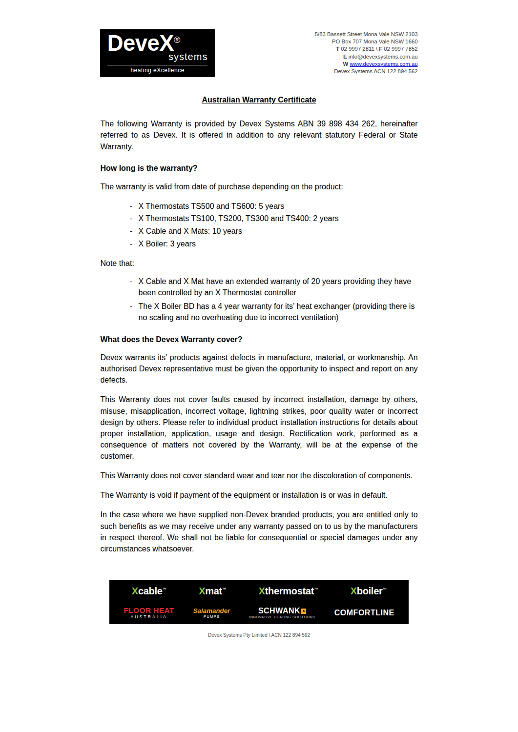DeveX® systems heating eXcellence
5/83 Bassett Street Mona Vale NSW 2103
PO Box 707 Mona Vale NSW 1660
T 02 9997 2811 \ F 02 9997 7852
E info@devexsystems.com.au
W www.devexsystems.com.au
Devex Systems ACN 122 894 562
Australian Warranty Certificate
The following Warranty is provided by Devex Systems ABN 39 898 434 262, hereinafter referred to as Devex. It is offered in addition to any relevant statutory Federal or State Warranty.
How long is the warranty?
The warranty is valid from date of purchase depending on the product:
X Thermostats TS500 and TS600: 5 years
X Thermostats TS100, TS200, TS300 and TS400: 2 years
X Cable and X Mats: 10 years
X Boiler: 3 years
Note that:
X Cable and X Mat have an extended warranty of 20 years providing they have been controlled by an X Thermostat controller
The X Boiler BD has a 4 year warranty for its’ heat exchanger (providing there is no scaling and no overheating due to incorrect ventilation)
What does the Devex Warranty cover?
Devex warrants its’ products against defects in manufacture, material, or workmanship. An authorised Devex representative must be given the opportunity to inspect and report on any defects.
This Warranty does not cover faults caused by incorrect installation, damage by others, misuse, misapplication, incorrect voltage, lightning strikes, poor quality water or incorrect design by others. Please refer to individual product installation instructions for details about proper installation, application, usage and design. Rectification work, performed as a consequence of matters not covered by the Warranty, will be at the expense of the customer.
This Warranty does not cover standard wear and tear nor the discoloration of components.
The Warranty is void if payment of the equipment or installation is or was in default.
In the case where we have supplied non-Devex branded products, you are entitled only to such benefits as we may receive under any warranty passed on to us by the manufacturers in respect thereof. We shall not be liable for consequential or special damages under any circumstances whatsoever.
Xcable™ Xmat™ Xthermostat™ Xboiler™
FLOOR HEAT AUSTRALIA
Salamander PUMPS
SCHWANKs INNOVATIVE HEATING SOLUTIONS
COMFORTLINE
Devex Systems Pty Limited \ ACN 122 894 562